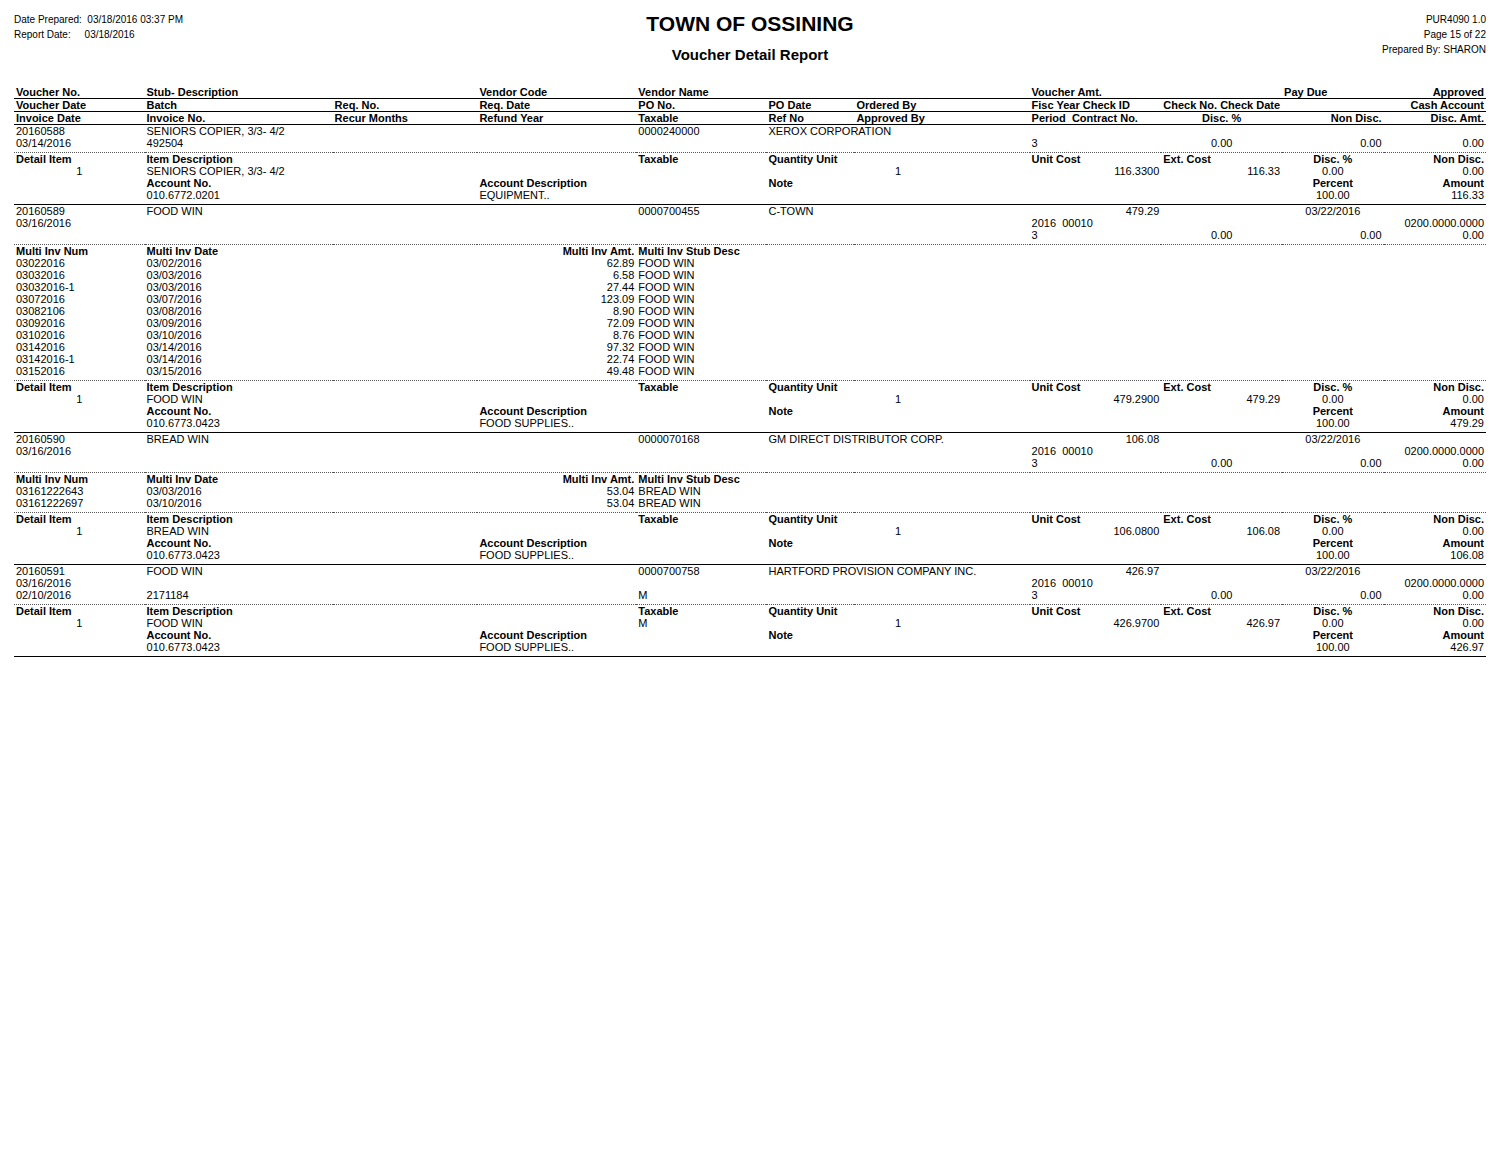Date Prepared: 03/18/2016 03:37 PM
Report Date: 03/18/2016
TOWN OF OSSINING
Voucher Detail Report
PUR4090 1.0
Page 15 of 22
Prepared By: SHARON
| Voucher No. | Stub- Description | | Vendor Code | Vendor Name | | Voucher Amt. | | Pay Due | Approved |
| Voucher Date | Batch | Req. No. | Req. Date | PO No. | PO Date | Ordered By | Fisc Year Check ID | Check No. Check Date | | Cash Account |
| Invoice Date | Invoice No. | Recur Months | Refund Year | Taxable | Ref No | Approved By | Period Contract No. | Disc. % | Non Disc. | Disc. Amt. |
| 20160588 | SENIORS COPIER, 3/3- 4/2 | | 0000240000 | XEROX CORPORATION | | | | |
| 03/14/2016 | 492504 | | | | | | 3 | 0.00 | 0.00 | 0.00 |
| Detail Item | Item Description | Taxable | Quantity Unit | Unit Cost | Ext. Cost | Disc. % | Non Disc. |
| 1 | SENIORS COPIER, 3/3- 4/2 | | 1 | 116.3300 | 116.33 | 0.00 | 0.00 |
| | Account No. | Account Description | Note | | Percent | Amount |
| | 010.6772.0201 | EQUIPMENT.. | | | 100.00 | 116.33 |
| 20160589 | FOOD WIN | | 0000700455 | C-TOWN | 479.29 | | 03/22/2016 | |
| 03/16/2016 | | | | | | | 2016 00010 | | | 0200.0000.0000 |
| | | | | | | | 3 | 0.00 | 0.00 | 0.00 |
| Multi Inv Num | Multi Inv Date | Multi Inv Amt. | Multi Inv Stub Desc | | | | | |
| 03022016 | 03/02/2016 | 62.89 | FOOD WIN | | | | | |
| 03032016 | 03/03/2016 | 6.58 | FOOD WIN | | | | | |
| 03032016-1 | 03/03/2016 | 27.44 | FOOD WIN | | | | | |
| 03072016 | 03/07/2016 | 123.09 | FOOD WIN | | | | | |
| 03082106 | 03/08/2016 | 8.90 | FOOD WIN | | | | | |
| 03092016 | 03/09/2016 | 72.09 | FOOD WIN | | | | | |
| 03102016 | 03/10/2016 | 8.76 | FOOD WIN | | | | | |
| 03142016 | 03/14/2016 | 97.32 | FOOD WIN | | | | | |
| 03142016-1 | 03/14/2016 | 22.74 | FOOD WIN | | | | | |
| 03152016 | 03/15/2016 | 49.48 | FOOD WIN | | | | | |
| Detail Item | Item Description | Taxable | Quantity Unit | Unit Cost | Ext. Cost | Disc. % | Non Disc. |
| 1 | FOOD WIN | | 1 | 479.2900 | 479.29 | 0.00 | 0.00 |
| | Account No. | Account Description | Note | | Percent | Amount |
| | 010.6773.0423 | FOOD SUPPLIES.. | | | 100.00 | 479.29 |
| 20160590 | BREAD WIN | | 0000070168 | GM DIRECT DISTRIBUTOR CORP. | 106.08 | | 03/22/2016 | |
| 03/16/2016 | | | | | | | 2016 00010 | | | 0200.0000.0000 |
| | | | | | | | 3 | 0.00 | 0.00 | 0.00 |
| Multi Inv Num | Multi Inv Date | Multi Inv Amt. | Multi Inv Stub Desc | | | | | |
| 03161222643 | 03/03/2016 | 53.04 | BREAD WIN | | | | | |
| 03161222697 | 03/10/2016 | 53.04 | BREAD WIN | | | | | |
| Detail Item | Item Description | Taxable | Quantity Unit | Unit Cost | Ext. Cost | Disc. % | Non Disc. |
| 1 | BREAD WIN | | 1 | 106.0800 | 106.08 | 0.00 | 0.00 |
| | Account No. | Account Description | Note | | Percent | Amount |
| | 010.6773.0423 | FOOD SUPPLIES.. | | | 100.00 | 106.08 |
| 20160591 | FOOD WIN | | 0000700758 | HARTFORD PROVISION COMPANY INC. | 426.97 | | 03/22/2016 | |
| 03/16/2016 | | | | | | | 2016 00010 | | | 0200.0000.0000 |
| 02/10/2016 | 2171184 | | | M | | | 3 | 0.00 | 0.00 | 0.00 |
| Detail Item | Item Description | Taxable | Quantity Unit | Unit Cost | Ext. Cost | Disc. % | Non Disc. |
| 1 | FOOD WIN | M | 1 | 426.9700 | 426.97 | 0.00 | 0.00 |
| | Account No. | Account Description | Note | | Percent | Amount |
| | 010.6773.0423 | FOOD SUPPLIES.. | | | 100.00 | 426.97 |
| Disc. Amt. 0.00 | Amount 116.33 |